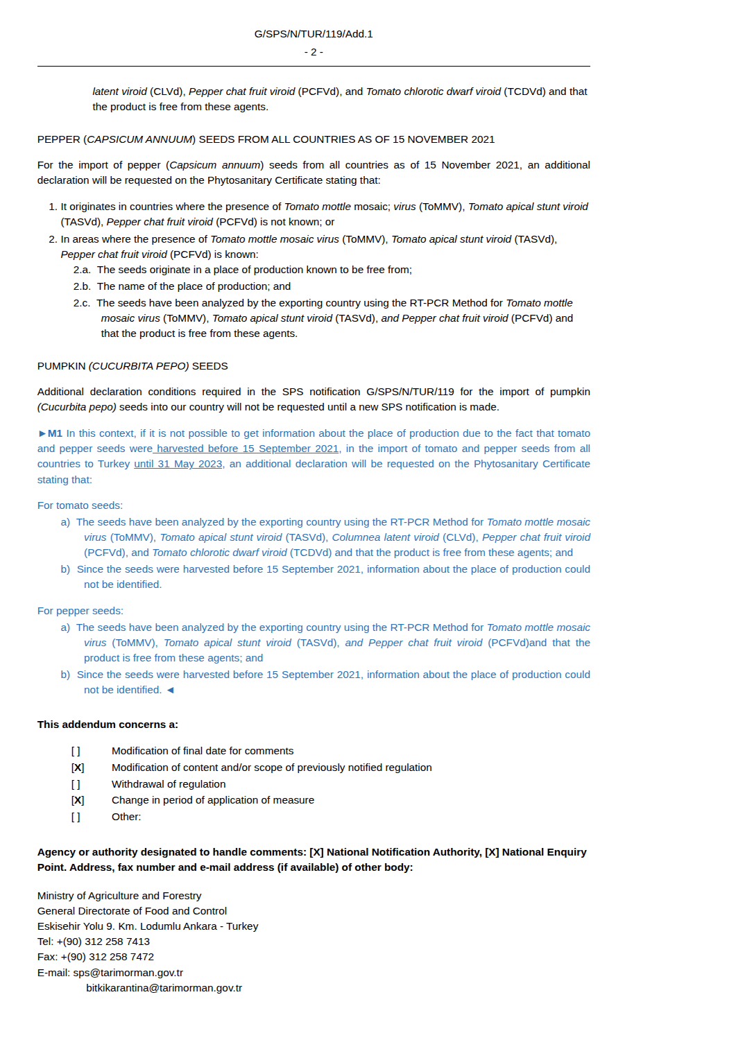G/SPS/N/TUR/119/Add.1
- 2 -
latent viroid (CLVd), Pepper chat fruit viroid (PCFVd), and Tomato chlorotic dwarf viroid (TCDVd) and that the product is free from these agents.
Pepper (Capsicum annuum) seeds from all countries as of 15 November 2021
For the import of pepper (Capsicum annuum) seeds from all countries as of 15 November 2021, an additional declaration will be requested on the Phytosanitary Certificate stating that:
It originates in countries where the presence of Tomato mottle mosaic; virus (ToMMV), Tomato apical stunt viroid (TASVd), Pepper chat fruit viroid (PCFVd) is not known; or
In areas where the presence of Tomato mottle mosaic virus (ToMMV), Tomato apical stunt viroid (TASVd), Pepper chat fruit viroid (PCFVd) is known:
2.a. The seeds originate in a place of production known to be free from;
2.b. The name of the place of production; and
2.c. The seeds have been analyzed by the exporting country using the RT-PCR Method for Tomato mottle mosaic virus (ToMMV), Tomato apical stunt viroid (TASVd), and Pepper chat fruit viroid (PCFVd) and that the product is free from these agents.
Pumpkin (Cucurbita pepo) seeds
Additional declaration conditions required in the SPS notification G/SPS/N/TUR/119 for the import of pumpkin (Cucurbita pepo) seeds into our country will not be requested until a new SPS notification is made.
►M1 In this context, if it is not possible to get information about the place of production due to the fact that tomato and pepper seeds were harvested before 15 September 2021, in the import of tomato and pepper seeds from all countries to Turkey until 31 May 2023, an additional declaration will be requested on the Phytosanitary Certificate stating that:
For tomato seeds:
a) The seeds have been analyzed by the exporting country using the RT-PCR Method for Tomato mottle mosaic virus (ToMMV), Tomato apical stunt viroid (TASVd), Columnea latent viroid (CLVd), Pepper chat fruit viroid (PCFVd), and Tomato chlorotic dwarf viroid (TCDVd) and that the product is free from these agents; and
b) Since the seeds were harvested before 15 September 2021, information about the place of production could not be identified.
For pepper seeds:
a) The seeds have been analyzed by the exporting country using the RT-PCR Method for Tomato mottle mosaic virus (ToMMV), Tomato apical stunt viroid (TASVd), and Pepper chat fruit viroid (PCFVd)and that the product is free from these agents; and
b) Since the seeds were harvested before 15 September 2021, information about the place of production could not be identified. ◄
This addendum concerns a:
| [ ] | Modification of final date for comments |
| [ X ] | Modification of content and/or scope of previously notified regulation |
| [ ] | Withdrawal of regulation |
| [ X ] | Change in period of application of measure |
| [ ] | Other: |
Agency or authority designated to handle comments: [X] National Notification Authority, [X] National Enquiry Point. Address, fax number and e-mail address (if available) of other body:
Ministry of Agriculture and Forestry
General Directorate of Food and Control
Eskisehir Yolu 9. Km. Lodumlu Ankara - Turkey
Tel: +(90) 312 258 7413
Fax: +(90) 312 258 7472
E-mail: sps@tarimorman.gov.tr
bitkikarantina@tarimorman.gov.tr